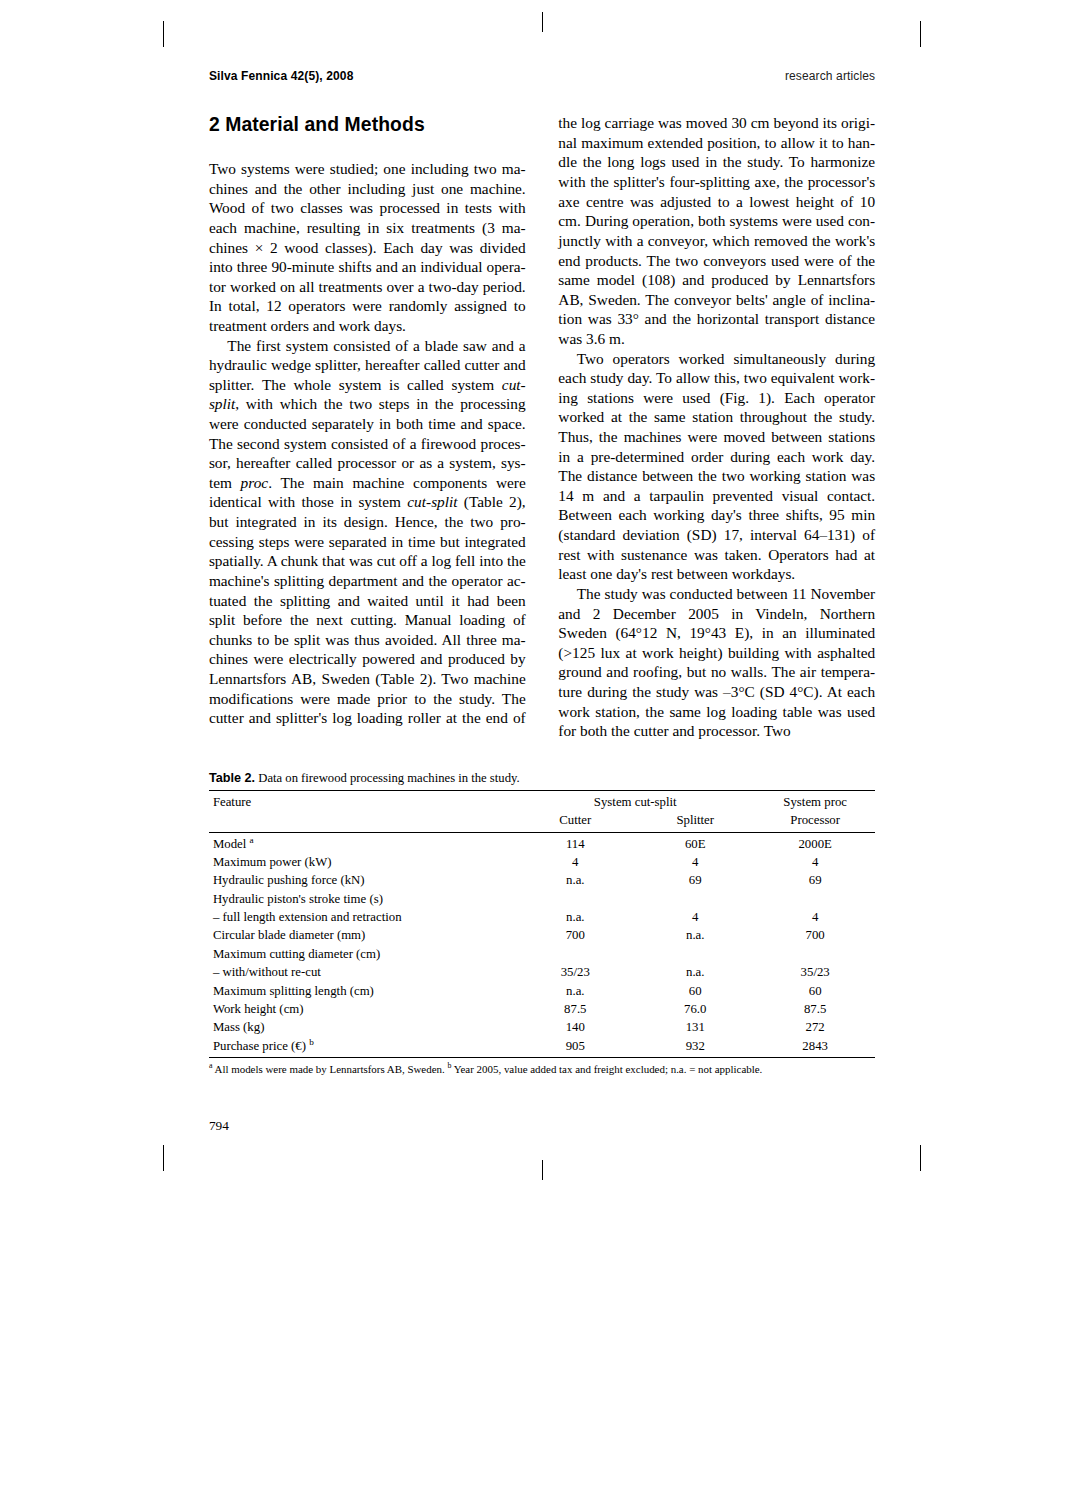Silva Fennica 42(5), 2008
research articles
2 Material and Methods
Two systems were studied; one including two machines and the other including just one machine. Wood of two classes was processed in tests with each machine, resulting in six treatments (3 machines × 2 wood classes). Each day was divided into three 90-minute shifts and an individual operator worked on all treatments over a two-day period. In total, 12 operators were randomly assigned to treatment orders and work days.
The first system consisted of a blade saw and a hydraulic wedge splitter, hereafter called cutter and splitter. The whole system is called system cut-split, with which the two steps in the processing were conducted separately in both time and space. The second system consisted of a firewood processor, hereafter called processor or as a system, system proc. The main machine components were identical with those in system cut-split (Table 2), but integrated in its design. Hence, the two processing steps were separated in time but integrated spatially. A chunk that was cut off a log fell into the machine's splitting department and the operator actuated the splitting and waited until it had been split before the next cutting. Manual loading of chunks to be split was thus avoided. All three machines were electrically powered and produced by Lennartsfors AB, Sweden (Table 2). Two machine modifications were made prior to the study. The cutter and splitter's log loading roller at the end of the log carriage was moved 30 cm beyond its original maximum extended position, to allow it to handle the long logs used in the study. To harmonize with the splitter's four-splitting axe, the processor's axe centre was adjusted to a lowest height of 10 cm. During operation, both systems were used conjunctly with a conveyor, which removed the work's end products. The two conveyors used were of the same model (108) and produced by Lennartsfors AB, Sweden. The conveyor belts' angle of inclination was 33° and the horizontal transport distance was 3.6 m.
Two operators worked simultaneously during each study day. To allow this, two equivalent working stations were used (Fig. 1). Each operator worked at the same station throughout the study. Thus, the machines were moved between stations in a pre-determined order during each work day. The distance between the two working station was 14 m and a tarpaulin prevented visual contact. Between each working day's three shifts, 95 min (standard deviation (SD) 17, interval 64–131) of rest with sustenance was taken. Operators had at least one day's rest between workdays.
The study was conducted between 11 November and 2 December 2005 in Vindeln, Northern Sweden (64°12 N, 19°43 E), in an illuminated (>125 lux at work height) building with asphalted ground and roofing, but no walls. The air temperature during the study was –3°C (SD 4°C). At each work station, the same log loading table was used for both the cutter and processor. Two
Table 2. Data on firewood processing machines in the study.
| Feature | System cut-split | System proc |
| --- | --- | --- |
| | Cutter | Splitter | Processor |
| Model a | 114 | 60E | 2000E |
| Maximum power (kW) | 4 | 4 | 4 |
| Hydraulic pushing force (kN) | n.a. | 69 | 69 |
| Hydraulic piston's stroke time (s) | | | |
| – full length extension and retraction | n.a. | 4 | 4 |
| Circular blade diameter (mm) | 700 | n.a. | 700 |
| Maximum cutting diameter (cm) | | | |
| – with/without re-cut | 35/23 | n.a. | 35/23 |
| Maximum splitting length (cm) | n.a. | 60 | 60 |
| Work height (cm) | 87.5 | 76.0 | 87.5 |
| Mass (kg) | 140 | 131 | 272 |
| Purchase price (€) b | 905 | 932 | 2843 |
a All models were made by Lennartsfors AB, Sweden. b Year 2005, value added tax and freight excluded; n.a. = not applicable.
794